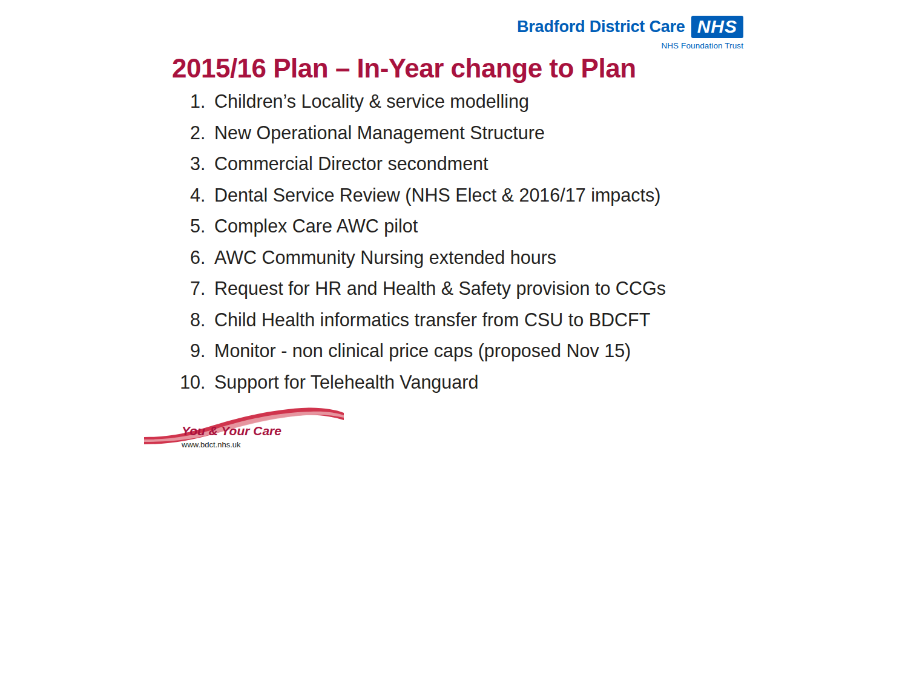Bradford District Care NHS
NHS Foundation Trust
2015/16 Plan – In-Year change to Plan
Children’s Locality & service modelling
New Operational Management Structure
Commercial Director secondment
Dental Service Review (NHS Elect & 2016/17 impacts)
Complex Care AWC pilot
AWC Community Nursing extended hours
Request for HR and Health & Safety provision to CCGs
Child Health informatics transfer from CSU to BDCFT
Monitor - non clinical price caps (proposed Nov 15)
Support for Telehealth Vanguard
You & Your Care
www.bdct.nhs.uk